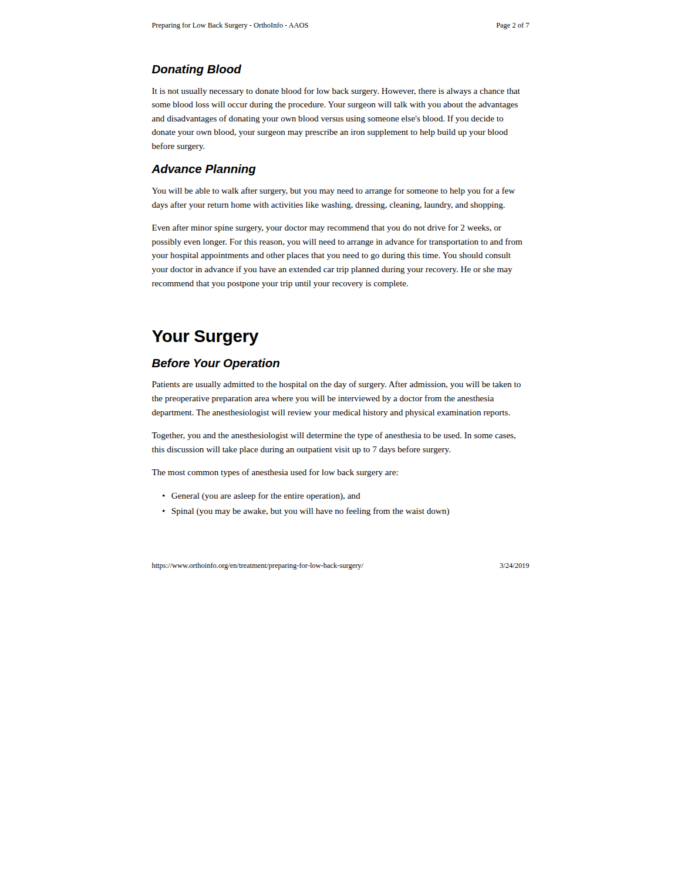Preparing for Low Back Surgery - OrthoInfo - AAOS Page 2 of 7
Donating Blood
It is not usually necessary to donate blood for low back surgery. However, there is always a chance that some blood loss will occur during the procedure. Your surgeon will talk with you about the advantages and disadvantages of donating your own blood versus using someone else's blood. If you decide to donate your own blood, your surgeon may prescribe an iron supplement to help build up your blood before surgery.
Advance Planning
You will be able to walk after surgery, but you may need to arrange for someone to help you for a few days after your return home with activities like washing, dressing, cleaning, laundry, and shopping.
Even after minor spine surgery, your doctor may recommend that you do not drive for 2 weeks, or possibly even longer. For this reason, you will need to arrange in advance for transportation to and from your hospital appointments and other places that you need to go during this time. You should consult your doctor in advance if you have an extended car trip planned during your recovery. He or she may recommend that you postpone your trip until your recovery is complete.
Your Surgery
Before Your Operation
Patients are usually admitted to the hospital on the day of surgery. After admission, you will be taken to the preoperative preparation area where you will be interviewed by a doctor from the anesthesia department. The anesthesiologist will review your medical history and physical examination reports.
Together, you and the anesthesiologist will determine the type of anesthesia to be used. In some cases, this discussion will take place during an outpatient visit up to 7 days before surgery.
The most common types of anesthesia used for low back surgery are:
General (you are asleep for the entire operation), and
Spinal (you may be awake, but you will have no feeling from the waist down)
https://www.orthoinfo.org/en/treatment/preparing-for-low-back-surgery/ 3/24/2019